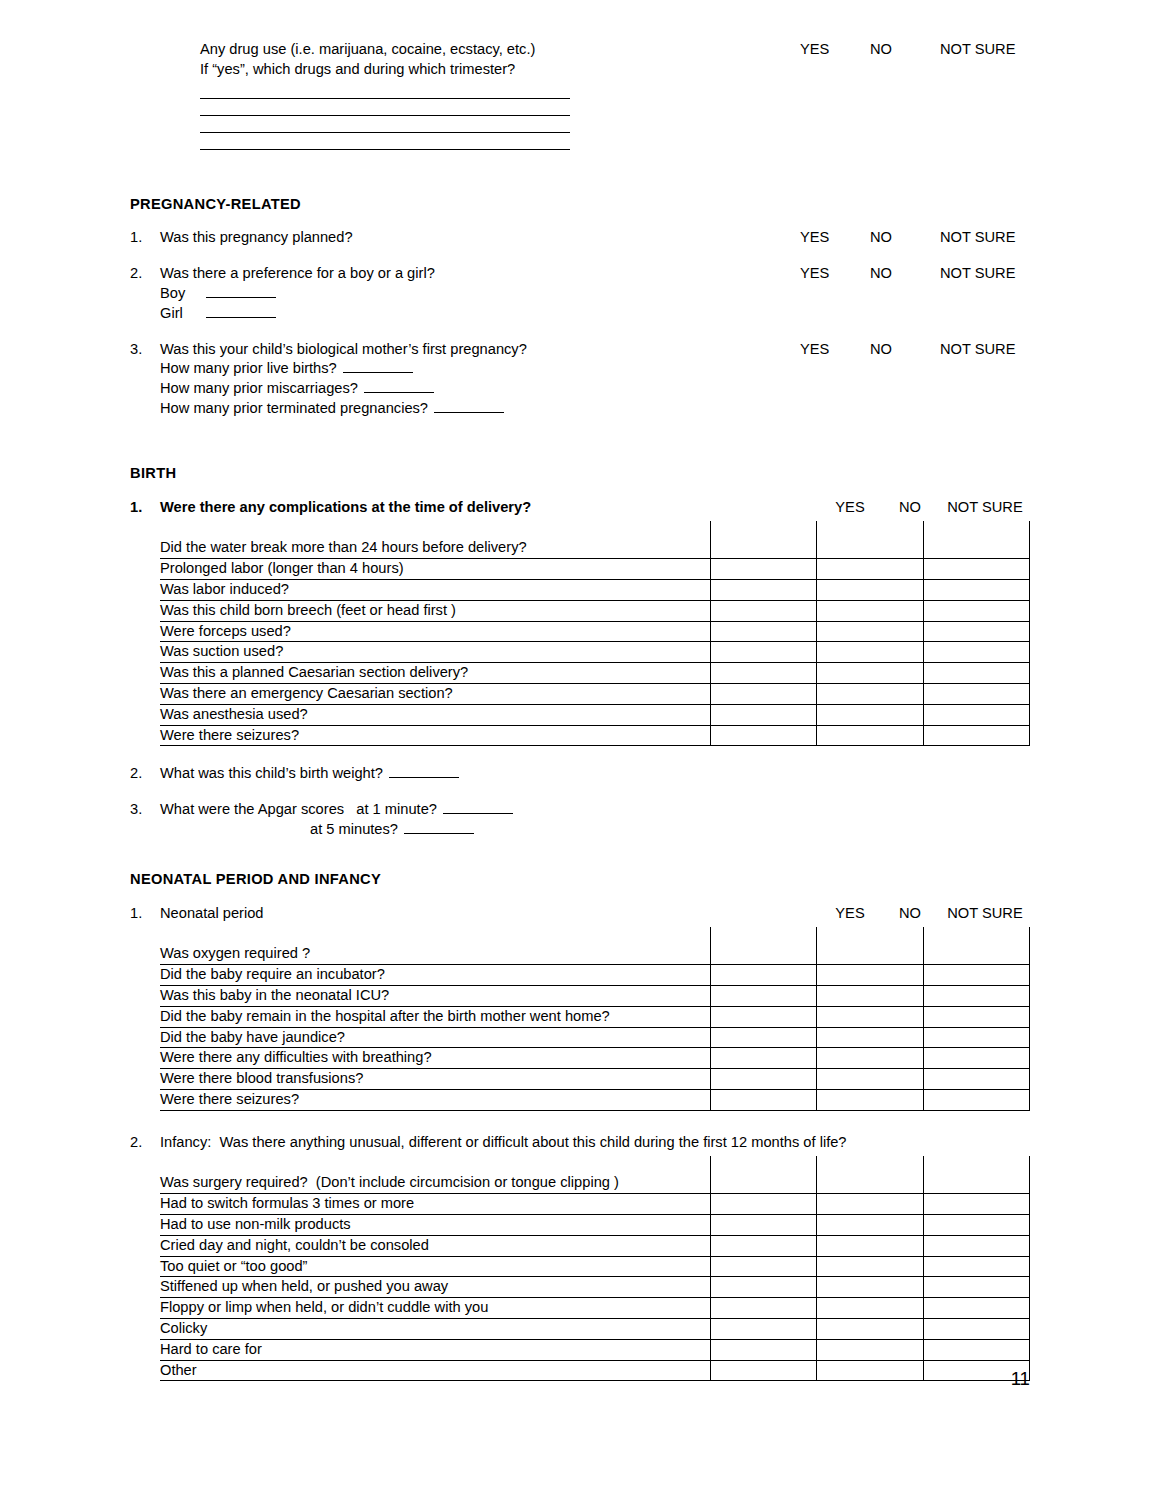Any drug use (i.e. marijuana, cocaine, ecstacy, etc.)
If “yes”, which drugs and during which trimester?
YES NO NOT SURE
PREGNANCY-RELATED
1.
Was this pregnancy planned?
YES NO NOT SURE
2.
Was there a preference for a boy or a girl?
Boy
Girl
YES NO NOT SURE
3.
Was this your child’s biological mother’s first pregnancy?
How many prior live births?
How many prior miscarriages?
How many prior terminated pregnancies?
YES NO NOT SURE
BIRTH
1.
Were there any complications at the time of delivery?
YES NO NOT SURE
| Did the water break more than 24 hours before delivery? | | | |
| Prolonged labor (longer than 4 hours) | | | |
| Was labor induced? | | | |
| Was this child born breech (feet or head first ) | | | |
| Were forceps used? | | | |
| Was suction used? | | | |
| Was this a planned Caesarian section delivery? | | | |
| Was there an emergency Caesarian section? | | | |
| Was anesthesia used? | | | |
| Were there seizures? | | | |
2.
What was this child’s birth weight?
3.
What were the Apgar scores at 1 minute?
at 5 minutes?
NEONATAL PERIOD AND INFANCY
1.
Neonatal period
YES NO NOT SURE
| Was oxygen required ? | | | |
| Did the baby require an incubator? | | | |
| Was this baby in the neonatal ICU? | | | |
| Did the baby remain in the hospital after the birth mother went home? | | | |
| Did the baby have jaundice? | | | |
| Were there any difficulties with breathing? | | | |
| Were there blood transfusions? | | | |
| Were there seizures? | | | |
2.
Infancy: Was there anything unusual, different or difficult about this child during the first 12 months of life?
| Was surgery required? (Don’t include circumcision or tongue clipping ) | | | |
| Had to switch formulas 3 times or more | | | |
| Had to use non-milk products | | | |
| Cried day and night, couldn’t be consoled | | | |
| Too quiet or “too good” | | | |
| Stiffened up when held, or pushed you away | | | |
| Floppy or limp when held, or didn’t cuddle with you | | | |
| Colicky | | | |
| Hard to care for | | | |
| Other | | | |
11